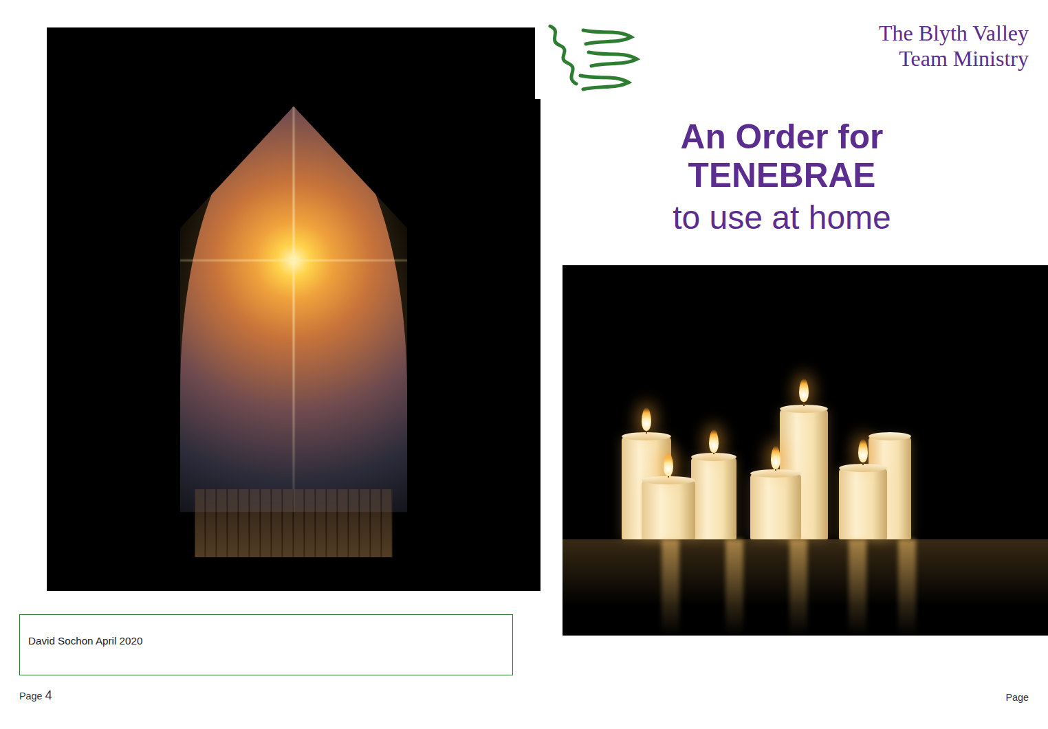David Sochon April 2020
Page 4
The Blyth Valley
Team Ministry
An Order for TENEBRAE to use at home
Page